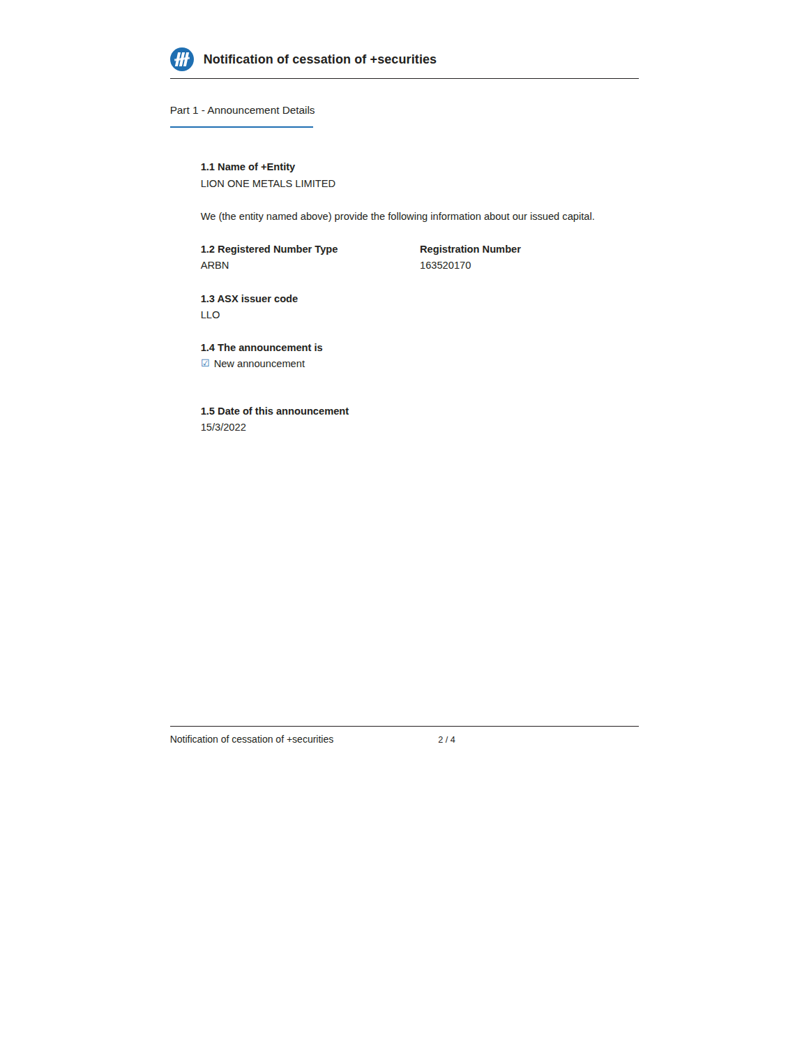Notification of cessation of +securities
Part 1 - Announcement Details
1.1 Name of +Entity
LION ONE METALS LIMITED
We (the entity named above) provide the following information about our issued capital.
1.2 Registered Number Type
ARBN
Registration Number
163520170
1.3 ASX issuer code
LLO
1.4 The announcement is
☑ New announcement
1.5 Date of this announcement
15/3/2022
Notification of cessation of +securities 2 / 4